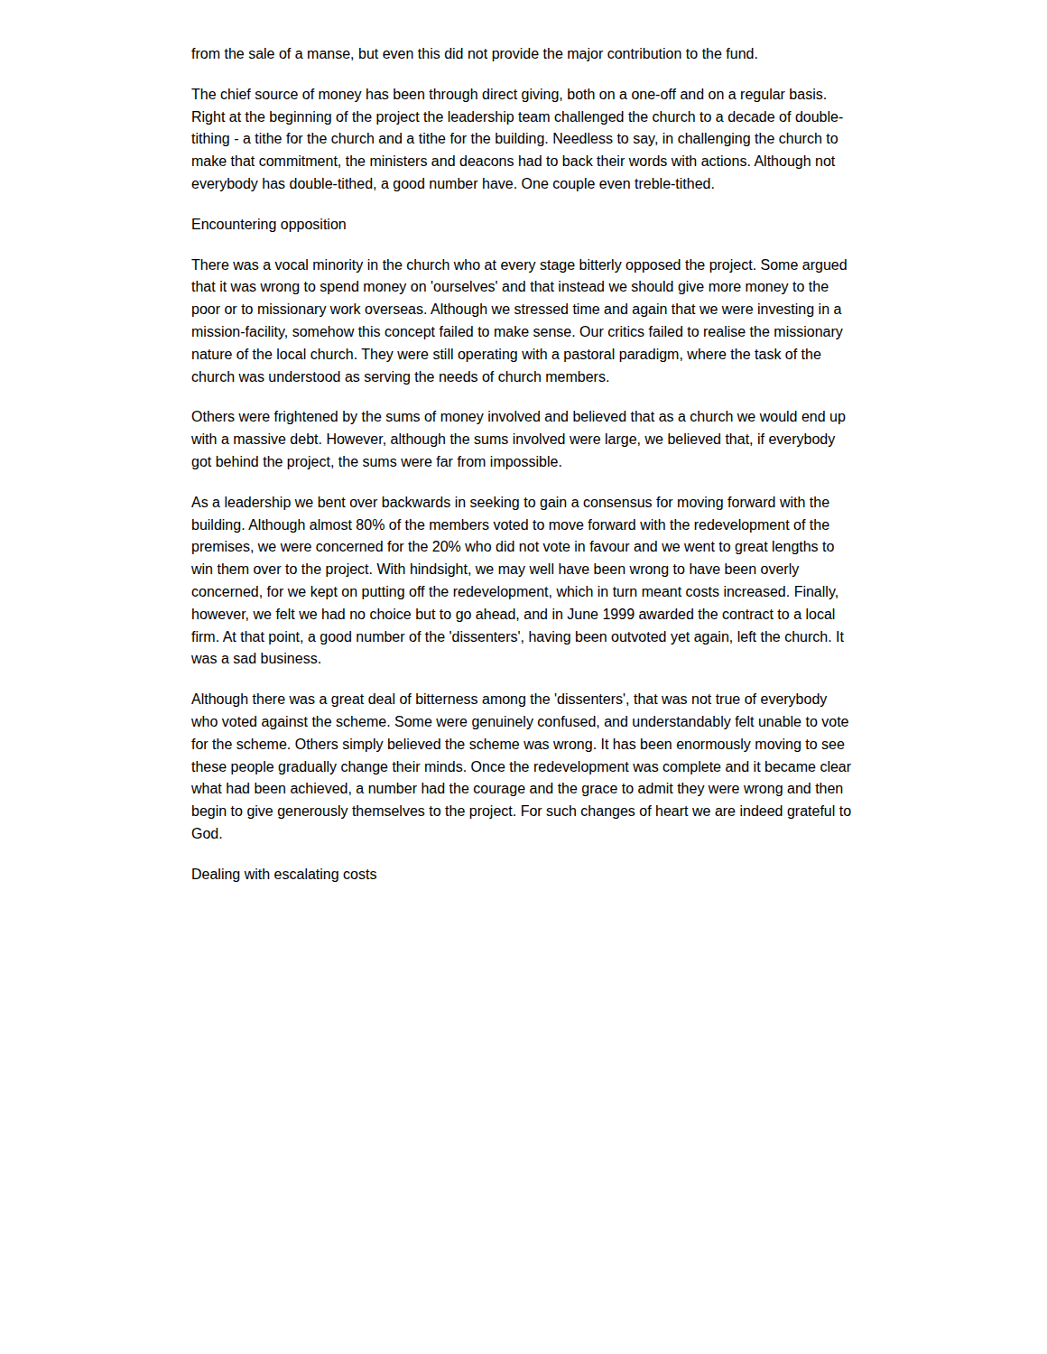from the sale of a manse, but even this did not provide the major contribution to the fund.
The chief source of money has been through direct giving, both on a one-off and on a regular basis. Right at the beginning of the project the leadership team challenged the church to a decade of double-tithing - a tithe for the church and a tithe for the building. Needless to say, in challenging the church to make that commitment, the ministers and deacons had to back their words with actions. Although not everybody has double-tithed, a good number have. One couple even treble-tithed.
Encountering opposition
There was a vocal minority in the church who at every stage bitterly opposed the project. Some argued that it was wrong to spend money on 'ourselves' and that instead we should give more money to the poor or to missionary work overseas. Although we stressed time and again that we were investing in a mission-facility, somehow this concept failed to make sense. Our critics failed to realise the missionary nature of the local church. They were still operating with a pastoral paradigm, where the task of the church was understood as serving the needs of church members.
Others were frightened by the sums of money involved and believed that as a church we would end up with a massive debt. However, although the sums involved were large, we believed that, if everybody got behind the project, the sums were far from impossible.
As a leadership we bent over backwards in seeking to gain a consensus for moving forward with the building. Although almost 80% of the members voted to move forward with the redevelopment of the premises, we were concerned for the 20% who did not vote in favour and we went to great lengths to win them over to the project. With hindsight, we may well have been wrong to have been overly concerned, for we kept on putting off the redevelopment, which in turn meant costs increased. Finally, however, we felt we had no choice but to go ahead, and in June 1999 awarded the contract to a local firm. At that point, a good number of the 'dissenters', having been outvoted yet again, left the church. It was a sad business.
Although there was a great deal of bitterness among the 'dissenters', that was not true of everybody who voted against the scheme. Some were genuinely confused, and understandably felt unable to vote for the scheme. Others simply believed the scheme was wrong. It has been enormously moving to see these people gradually change their minds. Once the redevelopment was complete and it became clear what had been achieved, a number had the courage and the grace to admit they were wrong and then begin to give generously themselves to the project. For such changes of heart we are indeed grateful to God.
Dealing with escalating costs